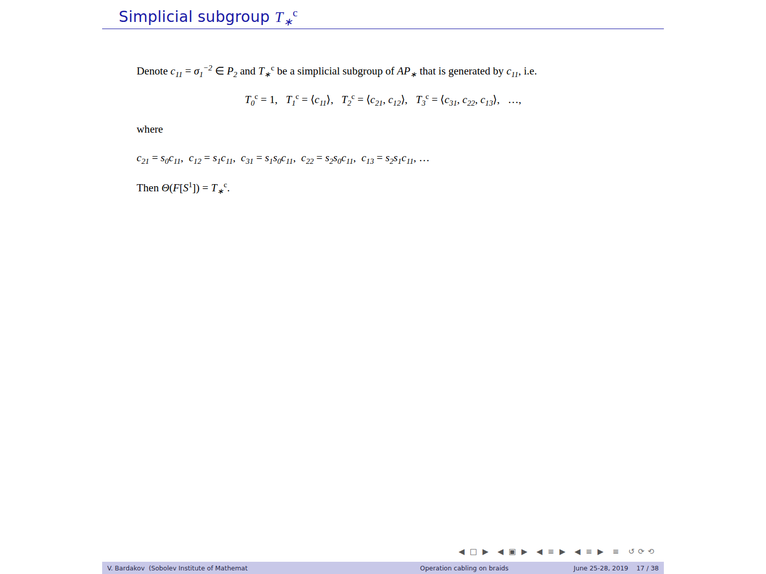Simplicial subgroup T∗c
Denote c11 = σ1−2 ∈ P2 and T∗c be a simplicial subgroup of AP∗ that is generated by c11, i.e.
T0c = 1, T1c = ⟨c11⟩, T2c = ⟨c21, c12⟩, T3c = ⟨c31, c22, c13⟩, …,
where
c21 = s0c11, c12 = s1c11, c31 = s1s0c11, c22 = s2s0c11, c13 = s2s1c11, …
Then Θ(F[S1]) = T∗c.
◀ □ ▶ ◀ ▣ ▶ ◀ ≡ ▶ ◀ ≡ ▶ ≡ ↺ ⟳ ⟲
V. Bardakov (Sobolev Institute of Mathemat
Operation cabling on braids
June 25-28, 2019 17 / 38